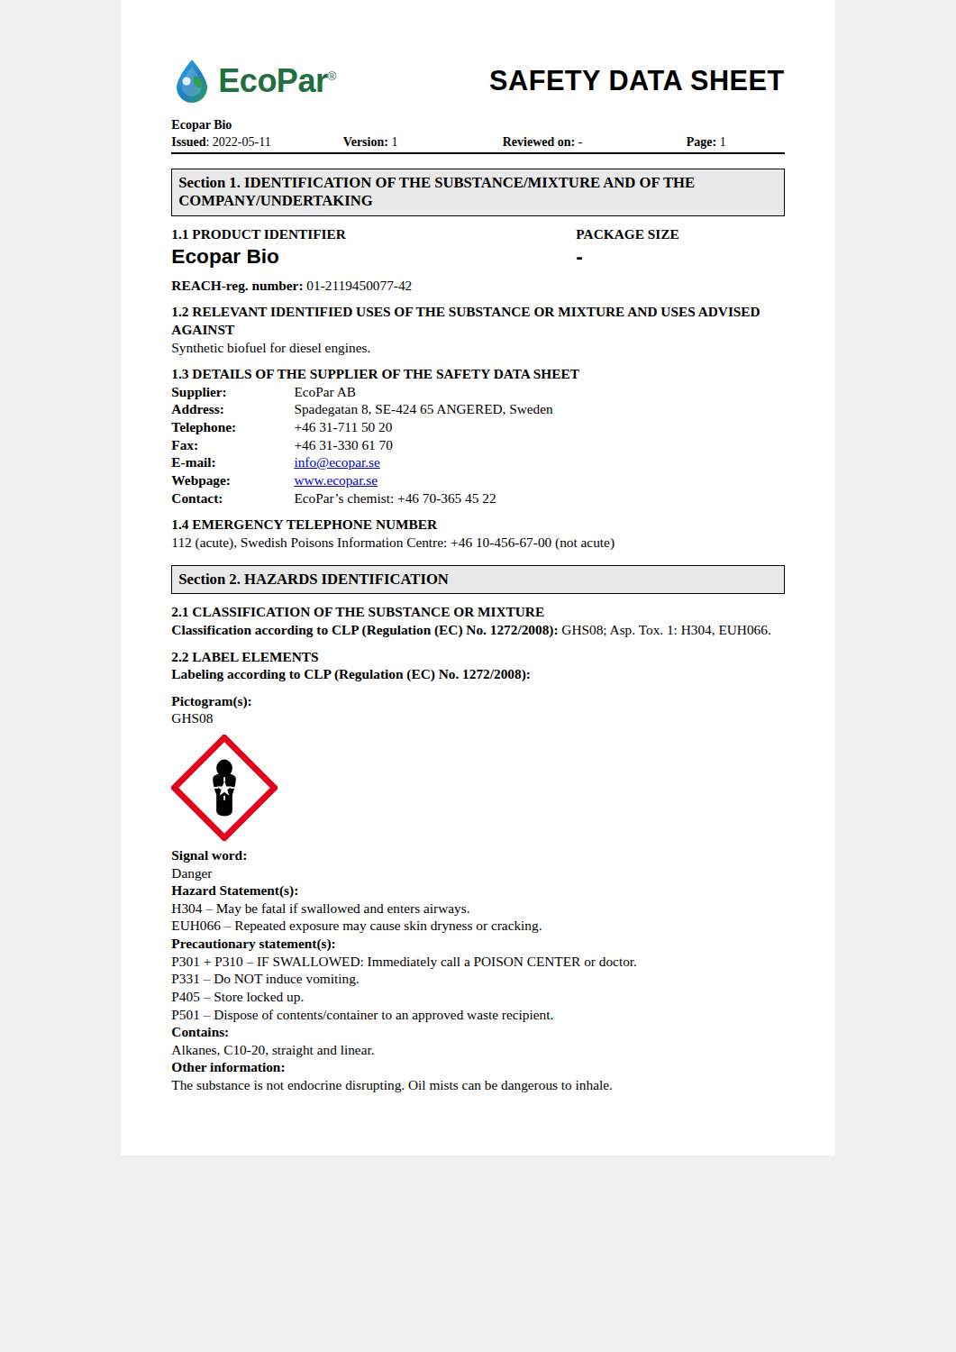EcoPar®
SAFETY DATA SHEET
Ecopar Bio
| Issued : 2022-05-11 | Version: 1 | Reviewed on: - | Page: 1 |
Section 1. IDENTIFICATION OF THE SUBSTANCE/MIXTURE AND OF THE
COMPANY/UNDERTAKING
1.1 PRODUCT IDENTIFIER
Ecopar Bio
PACKAGE SIZE
-
REACH-reg. number: 01-2119450077-42
1.2 RELEVANT IDENTIFIED USES OF THE SUBSTANCE OR MIXTURE AND USES ADVISED
AGAINST
Synthetic biofuel for diesel engines.
1.3 DETAILS OF THE SUPPLIER OF THE SAFETY DATA SHEET
| Supplier: | EcoPar AB |
| Address: | Spadegatan 8, SE-424 65 ANGERED, Sweden |
| Telephone: | +46 31-711 50 20 |
| Fax: | +46 31-330 61 70 |
| E-mail: | info@ecopar.se |
| Webpage: | www.ecopar.se |
| Contact: | EcoPar’s chemist: +46 70-365 45 22 |
1.4 EMERGENCY TELEPHONE NUMBER
112 (acute), Swedish Poisons Information Centre: +46 10-456-67-00 (not acute)
Section 2. HAZARDS IDENTIFICATION
2.1 CLASSIFICATION OF THE SUBSTANCE OR MIXTURE
Classification according to CLP (Regulation (EC) No. 1272/2008): GHS08; Asp. Tox. 1: H304, EUH066.
2.2 LABEL ELEMENTS
Labeling according to CLP (Regulation (EC) No. 1272/2008):
Pictogram(s):
GHS08
Signal word:
Danger
Hazard Statement(s):
H304 – May be fatal if swallowed and enters airways.
EUH066 – Repeated exposure may cause skin dryness or cracking.
Precautionary statement(s):
P301 + P310 – IF SWALLOWED: Immediately call a POISON CENTER or doctor.
P331 – Do NOT induce vomiting.
P405 – Store locked up.
P501 – Dispose of contents/container to an approved waste recipient.
Contains:
Alkanes, C10-20, straight and linear.
Other information:
The substance is not endocrine disrupting. Oil mists can be dangerous to inhale.